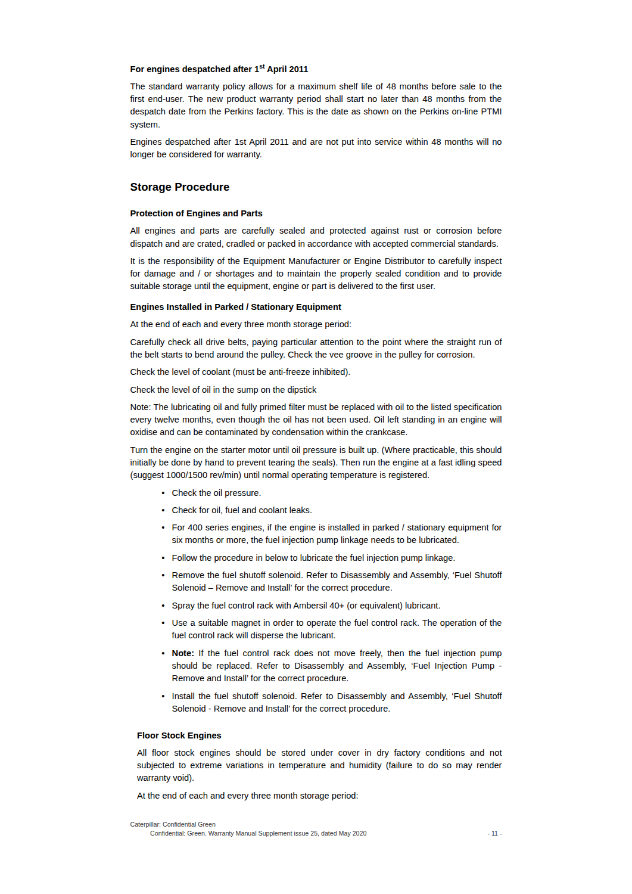For engines despatched after 1st April 2011
The standard warranty policy allows for a maximum shelf life of 48 months before sale to the first end-user. The new product warranty period shall start no later than 48 months from the despatch date from the Perkins factory. This is the date as shown on the Perkins on-line PTMI system.
Engines despatched after 1st April 2011 and are not put into service within 48 months will no longer be considered for warranty.
Storage Procedure
Protection of Engines and Parts
All engines and parts are carefully sealed and protected against rust or corrosion before dispatch and are crated, cradled or packed in accordance with accepted commercial standards.
It is the responsibility of the Equipment Manufacturer or Engine Distributor to carefully inspect for damage and / or shortages and to maintain the properly sealed condition and to provide suitable storage until the equipment, engine or part is delivered to the first user.
Engines Installed in Parked / Stationary Equipment
At the end of each and every three month storage period:
Carefully check all drive belts, paying particular attention to the point where the straight run of the belt starts to bend around the pulley. Check the vee groove in the pulley for corrosion.
Check the level of coolant (must be anti-freeze inhibited).
Check the level of oil in the sump on the dipstick
Note: The lubricating oil and fully primed filter must be replaced with oil to the listed specification every twelve months, even though the oil has not been used. Oil left standing in an engine will oxidise and can be contaminated by condensation within the crankcase.
Turn the engine on the starter motor until oil pressure is built up. (Where practicable, this should initially be done by hand to prevent tearing the seals). Then run the engine at a fast idling speed (suggest 1000/1500 rev/min) until normal operating temperature is registered.
Check the oil pressure.
Check for oil, fuel and coolant leaks.
For 400 series engines, if the engine is installed in parked / stationary equipment for six months or more, the fuel injection pump linkage needs to be lubricated.
Follow the procedure in below to lubricate the fuel injection pump linkage.
Remove the fuel shutoff solenoid. Refer to Disassembly and Assembly, ‘Fuel Shutoff Solenoid – Remove and Install’ for the correct procedure.
Spray the fuel control rack with Ambersil 40+ (or equivalent) lubricant.
Use a suitable magnet in order to operate the fuel control rack. The operation of the fuel control rack will disperse the lubricant.
Note: If the fuel control rack does not move freely, then the fuel injection pump should be replaced. Refer to Disassembly and Assembly, ‘Fuel Injection Pump - Remove and Install’ for the correct procedure.
Install the fuel shutoff solenoid. Refer to Disassembly and Assembly, ‘Fuel Shutoff Solenoid - Remove and Install’ for the correct procedure.
Floor Stock Engines
All floor stock engines should be stored under cover in dry factory conditions and not subjected to extreme variations in temperature and humidity (failure to do so may render warranty void).
At the end of each and every three month storage period:
Caterpillar: Confidential Green
Confidential: Green. Warranty Manual Supplement issue 25, dated May 2020 - 11 -